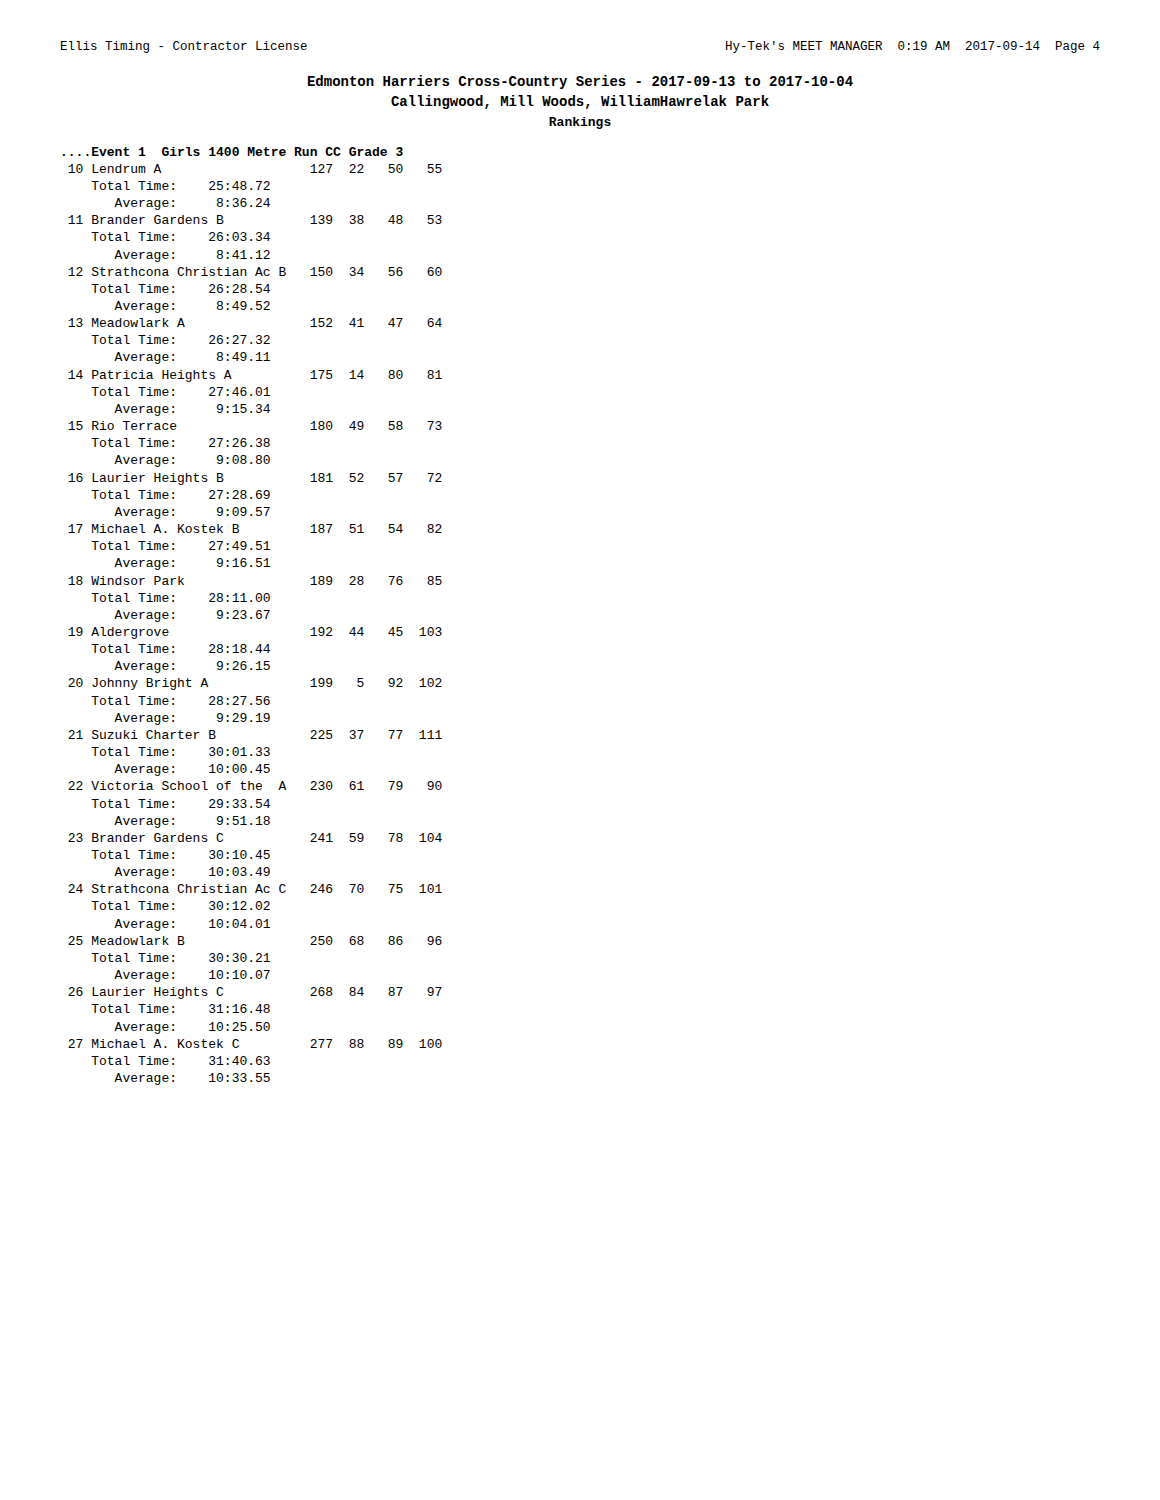Ellis Timing - Contractor License Hy-Tek's MEET MANAGER 0:19 AM 2017-09-14 Page 4
Edmonton Harriers Cross-Country Series - 2017-09-13 to 2017-10-04 Callingwood, Mill Woods, WilliamHawrelak Park
Rankings
....Event 1  Girls 1400 Metre Run CC Grade 3
 10 Lendrum A                   127  22   50   55
    Total Time:    25:48.72
       Average:     8:36.24
 11 Brander Gardens B           139  38   48   53
    Total Time:    26:03.34
       Average:     8:41.12
 12 Strathcona Christian Ac B   150  34   56   60
    Total Time:    26:28.54
       Average:     8:49.52
 13 Meadowlark A                152  41   47   64
    Total Time:    26:27.32
       Average:     8:49.11
 14 Patricia Heights A          175  14   80   81
    Total Time:    27:46.01
       Average:     9:15.34
 15 Rio Terrace                 180  49   58   73
    Total Time:    27:26.38
       Average:     9:08.80
 16 Laurier Heights B           181  52   57   72
    Total Time:    27:28.69
       Average:     9:09.57
 17 Michael A. Kostek B         187  51   54   82
    Total Time:    27:49.51
       Average:     9:16.51
 18 Windsor Park                189  28   76   85
    Total Time:    28:11.00
       Average:     9:23.67
 19 Aldergrove                  192  44   45  103
    Total Time:    28:18.44
       Average:     9:26.15
 20 Johnny Bright A             199   5   92  102
    Total Time:    28:27.56
       Average:     9:29.19
 21 Suzuki Charter B            225  37   77  111
    Total Time:    30:01.33
       Average:    10:00.45
 22 Victoria School of the  A   230  61   79   90
    Total Time:    29:33.54
       Average:     9:51.18
 23 Brander Gardens C           241  59   78  104
    Total Time:    30:10.45
       Average:    10:03.49
 24 Strathcona Christian Ac C   246  70   75  101
    Total Time:    30:12.02
       Average:    10:04.01
 25 Meadowlark B                250  68   86   96
    Total Time:    30:30.21
       Average:    10:10.07
 26 Laurier Heights C           268  84   87   97
    Total Time:    31:16.48
       Average:    10:25.50
 27 Michael A. Kostek C         277  88   89  100
    Total Time:    31:40.63
       Average:    10:33.55